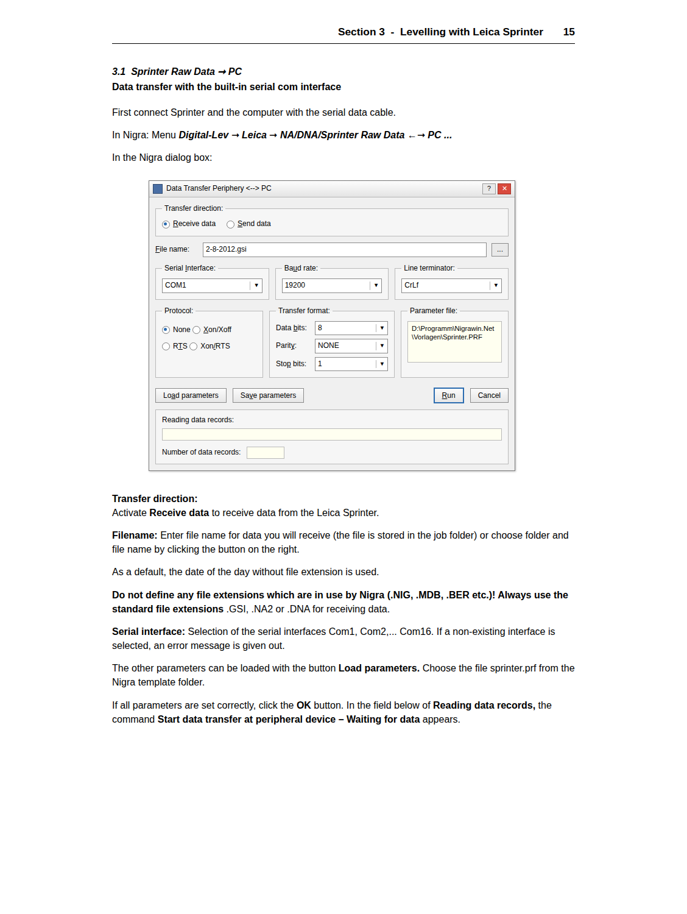Section 3 - Levelling with Leica Sprinter 15
3.1 Sprinter Raw Data ➞ PC
Data transfer with the built-in serial com interface
First connect Sprinter and the computer with the serial data cable.
In Nigra: Menu Digital-Lev ➞ Leica ➞ NA/DNA/Sprinter Raw Data ←➞ PC ...
In the Nigra dialog box:
Data Transfer Periphery <--> PC ? ✕
Transfer direction:
Receive data Send data
File name: 2-8-2012.gsi ...
Serial Interface:
COM1▼
Baud rate:
19200▼
Line terminator:
CrLf▼
Protocol:
None Xon/Xoff RTS Xon/RTS
Transfer format:
Data bits:
8▼
Parity:
NONE▼
Stop bits:
1▼
Parameter file:
D:\Programm\Nigrawin.Net
\Vorlagen\Sprinter.PRF
Load parameters Save parameters Run Cancel
Reading data records:
Number of data records:
Transfer direction:
Activate Receive data to receive data from the Leica Sprinter.
Filename: Enter file name for data you will receive (the file is stored in the job folder) or choose folder and file name by clicking the button on the right.
As a default, the date of the day without file extension is used.
Do not define any file extensions which are in use by Nigra (.NIG, .MDB, .BER etc.)! Always use the standard file extensions .GSI, .NA2 or .DNA for receiving data.
Serial interface: Selection of the serial interfaces Com1, Com2,... Com16. If a non-existing interface is selected, an error message is given out.
The other parameters can be loaded with the button Load parameters. Choose the file sprinter.prf from the Nigra template folder.
If all parameters are set correctly, click the OK button. In the field below of Reading data records, the command Start data transfer at peripheral device – Waiting for data appears.